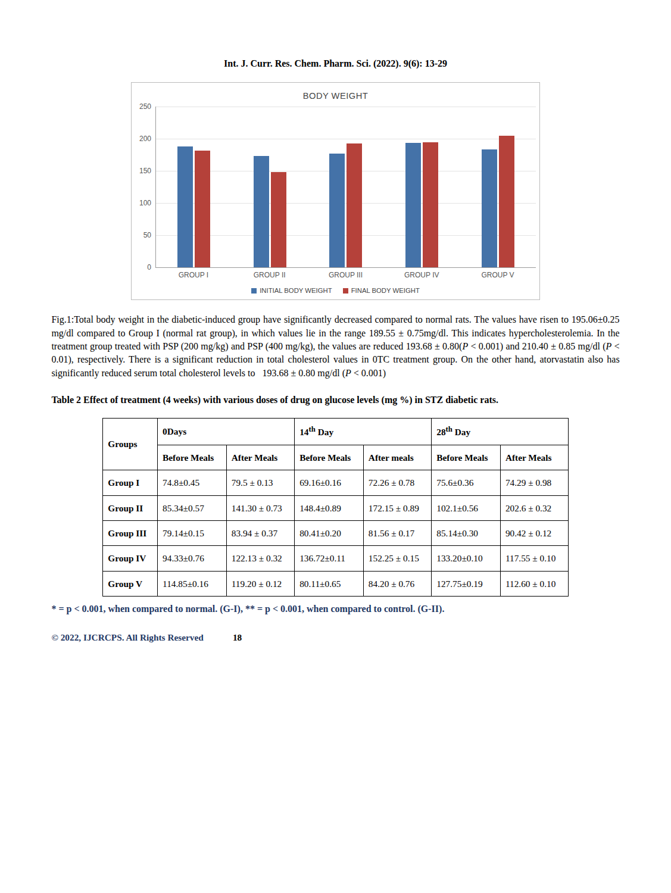Int. J. Curr. Res. Chem. Pharm. Sci. (2022). 9(6): 13-29
BODY WEIGHT
250 200 150 100 50 0
GROUP I GROUP II GROUP III GROUP IV GROUP V
INITIAL BODY WEIGHT
FINAL BODY WEIGHT
Fig.1:Total body weight in the diabetic-induced group have significantly decreased compared to normal rats. The values have risen to 195.06±0.25 mg/dl compared to Group I (normal rat group), in which values lie in the range 189.55 ± 0.75mg/dl. This indicates hypercholesterolemia. In the treatment group treated with PSP (200 mg/kg) and PSP (400 mg/kg), the values are reduced 193.68 ± 0.80(P < 0.001) and 210.40 ± 0.85 mg/dl (P < 0.01), respectively. There is a significant reduction in total cholesterol values in 0TC treatment group. On the other hand, atorvastatin also has significantly reduced serum total cholesterol levels to 193.68 ± 0.80 mg/dl (P < 0.001)
Table 2 Effect of treatment (4 weeks) with various doses of drug on glucose levels (mg %) in STZ diabetic rats.
| Groups | 0Days | 14 th Day | 28 th Day |
| --- | --- | --- | --- |
| Before Meals | After Meals | Before Meals | After meals | Before Meals | After Meals |
| Group I | 74.8±0.45 | 79.5 ± 0.13 | 69.16±0.16 | 72.26 ± 0.78 | 75.6±0.36 | 74.29 ± 0.98 |
| Group II | 85.34±0.57 | 141.30 ± 0.73 | 148.4±0.89 | 172.15 ± 0.89 | 102.1±0.56 | 202.6 ± 0.32 |
| Group III | 79.14±0.15 | 83.94 ± 0.37 | 80.41±0.20 | 81.56 ± 0.17 | 85.14±0.30 | 90.42 ± 0.12 |
| Group IV | 94.33±0.76 | 122.13 ± 0.32 | 136.72±0.11 | 152.25 ± 0.15 | 133.20±0.10 | 117.55 ± 0.10 |
| Group V | 114.85±0.16 | 119.20 ± 0.12 | 80.11±0.65 | 84.20 ± 0.76 | 127.75±0.19 | 112.60 ± 0.10 |
* = p < 0.001, when compared to normal. (G-I), ** = p < 0.001, when compared to control. (G-II).
© 2022, IJCRCPS. All Rights Reserved 18